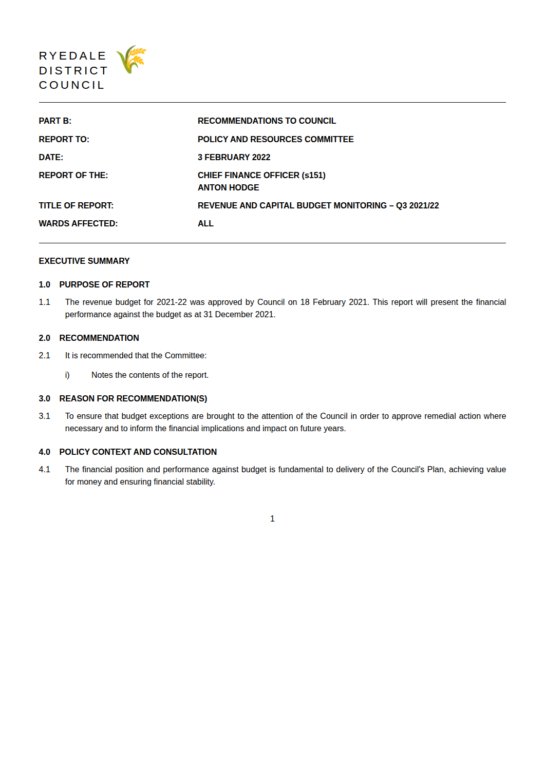RYEDALE
DISTRICT
COUNCIL
🌾
| PART B: | RECOMMENDATIONS TO COUNCIL |
| REPORT TO: | POLICY AND RESOURCES COMMITTEE |
| DATE: | 3 FEBRUARY 2022 |
| REPORT OF THE: | CHIEF FINANCE OFFICER (s151) ANTON HODGE |
| TITLE OF REPORT: | REVENUE AND CAPITAL BUDGET MONITORING – Q3 2021/22 |
| WARDS AFFECTED: | ALL |
EXECUTIVE SUMMARY
1.0 PURPOSE OF REPORT
1.1
The revenue budget for 2021-22 was approved by Council on 18 February 2021. This report will present the financial performance against the budget as at 31 December 2021.
2.0 RECOMMENDATION
2.1
It is recommended that the Committee:
i)
Notes the contents of the report.
3.0 REASON FOR RECOMMENDATION(S)
3.1
To ensure that budget exceptions are brought to the attention of the Council in order to approve remedial action where necessary and to inform the financial implications and impact on future years.
4.0 POLICY CONTEXT AND CONSULTATION
4.1
The financial position and performance against budget is fundamental to delivery of the Council's Plan, achieving value for money and ensuring financial stability.
1